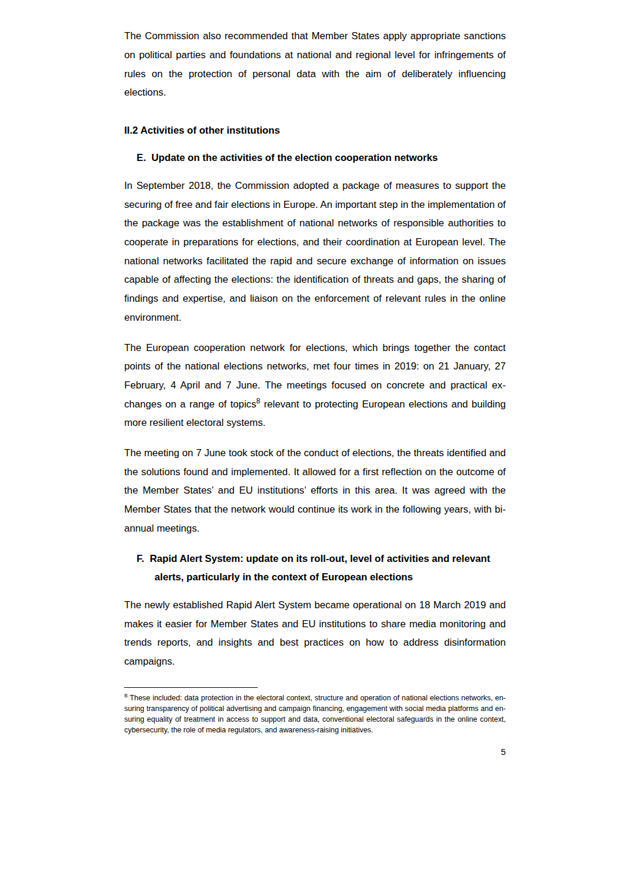The Commission also recommended that Member States apply appropriate sanctions on political parties and foundations at national and regional level for infringements of rules on the protection of personal data with the aim of deliberately influencing elections.
II.2 Activities of other institutions
E. Update on the activities of the election cooperation networks
In September 2018, the Commission adopted a package of measures to support the securing of free and fair elections in Europe. An important step in the implementation of the package was the establishment of national networks of responsible authorities to cooperate in preparations for elections, and their coordination at European level. The national networks facilitated the rapid and secure exchange of information on issues capable of affecting the elections: the identification of threats and gaps, the sharing of findings and expertise, and liaison on the enforcement of relevant rules in the online environment.
The European cooperation network for elections, which brings together the contact points of the national elections networks, met four times in 2019: on 21 January, 27 February, 4 April and 7 June. The meetings focused on concrete and practical exchanges on a range of topics8 relevant to protecting European elections and building more resilient electoral systems.
The meeting on 7 June took stock of the conduct of elections, the threats identified and the solutions found and implemented. It allowed for a first reflection on the outcome of the Member States’ and EU institutions’ efforts in this area. It was agreed with the Member States that the network would continue its work in the following years, with bi-annual meetings.
F. Rapid Alert System: update on its roll-out, level of activities and relevant alerts, particularly in the context of European elections
The newly established Rapid Alert System became operational on 18 March 2019 and makes it easier for Member States and EU institutions to share media monitoring and trends reports, and insights and best practices on how to address disinformation campaigns.
8 These included: data protection in the electoral context, structure and operation of national elections networks, ensuring transparency of political advertising and campaign financing, engagement with social media platforms and ensuring equality of treatment in access to support and data, conventional electoral safeguards in the online context, cybersecurity, the role of media regulators, and awareness-raising initiatives.
5